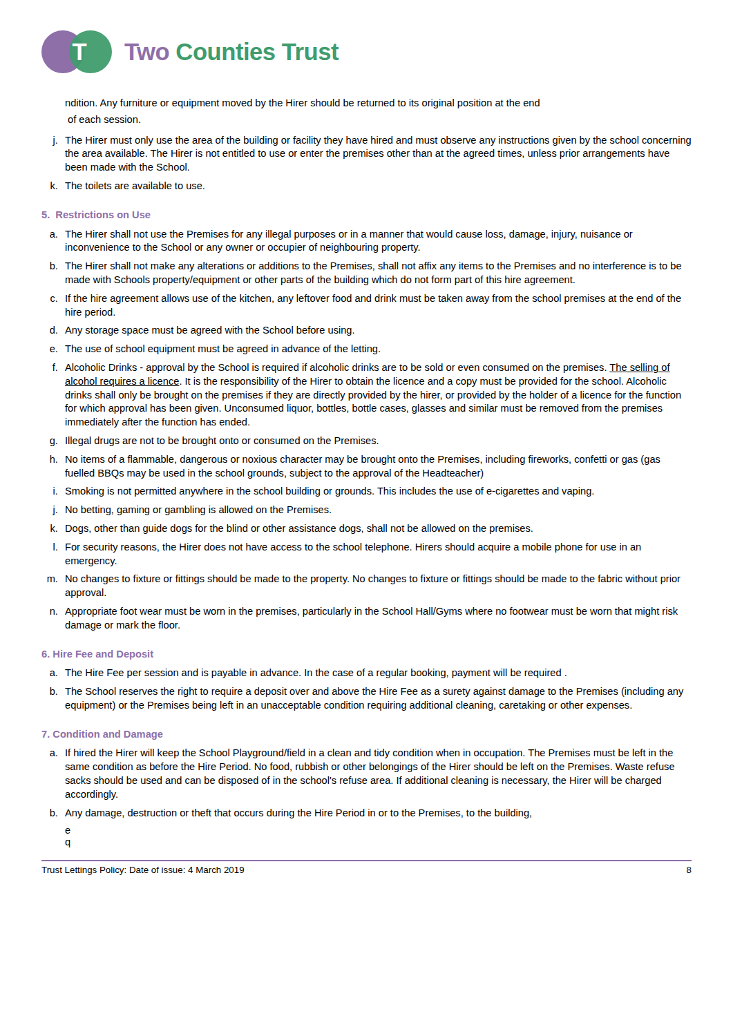T
Two Counties Trust
ndition. Any furniture or equipment moved by the Hirer should be returned to its original position at the end
of each session.
The Hirer must only use the area of the building or facility they have hired and must observe any instructions given by the school concerning the area available. The Hirer is not entitled to use or enter the premises other than at the agreed times, unless prior arrangements have been made with the School.
The toilets are available to use.
5. Restrictions on Use
The Hirer shall not use the Premises for any illegal purposes or in a manner that would cause loss, damage, injury, nuisance or inconvenience to the School or any owner or occupier of neighbouring property.
The Hirer shall not make any alterations or additions to the Premises, shall not affix any items to the Premises and no interference is to be made with Schools property/equipment or other parts of the building which do not form part of this hire agreement.
If the hire agreement allows use of the kitchen, any leftover food and drink must be taken away from the school premises at the end of the hire period.
Any storage space must be agreed with the School before using.
The use of school equipment must be agreed in advance of the letting.
Alcoholic Drinks - approval by the School is required if alcoholic drinks are to be sold or even consumed on the premises. The selling of alcohol requires a licence. It is the responsibility of the Hirer to obtain the licence and a copy must be provided for the school. Alcoholic drinks shall only be brought on the premises if they are directly provided by the hirer, or provided by the holder of a licence for the function for which approval has been given. Unconsumed liquor, bottles, bottle cases, glasses and similar must be removed from the premises immediately after the function has ended.
Illegal drugs are not to be brought onto or consumed on the Premises.
No items of a flammable, dangerous or noxious character may be brought onto the Premises, including fireworks, confetti or gas (gas fuelled BBQs may be used in the school grounds, subject to the approval of the Headteacher)
Smoking is not permitted anywhere in the school building or grounds. This includes the use of e-cigarettes and vaping.
No betting, gaming or gambling is allowed on the Premises.
Dogs, other than guide dogs for the blind or other assistance dogs, shall not be allowed on the premises.
For security reasons, the Hirer does not have access to the school telephone. Hirers should acquire a mobile phone for use in an emergency.
No changes to fixture or fittings should be made to the property. No changes to fixture or fittings should be made to the fabric without prior approval.
Appropriate foot wear must be worn in the premises, particularly in the School Hall/Gyms where no footwear must be worn that might risk damage or mark the floor.
6. Hire Fee and Deposit
The Hire Fee per session and is payable in advance. In the case of a regular booking, payment will be required .
The School reserves the right to require a deposit over and above the Hire Fee as a surety against damage to the Premises (including any equipment) or the Premises being left in an unacceptable condition requiring additional cleaning, caretaking or other expenses.
7. Condition and Damage
If hired the Hirer will keep the School Playground/field in a clean and tidy condition when in occupation. The Premises must be left in the same condition as before the Hire Period. No food, rubbish or other belongings of the Hirer should be left on the Premises. Waste refuse sacks should be used and can be disposed of in the school's refuse area. If additional cleaning is necessary, the Hirer will be charged accordingly.
Any damage, destruction or theft that occurs during the Hire Period in or to the Premises, to the building,
e
q
Trust Lettings Policy: Date of issue: 4 March 2019 8